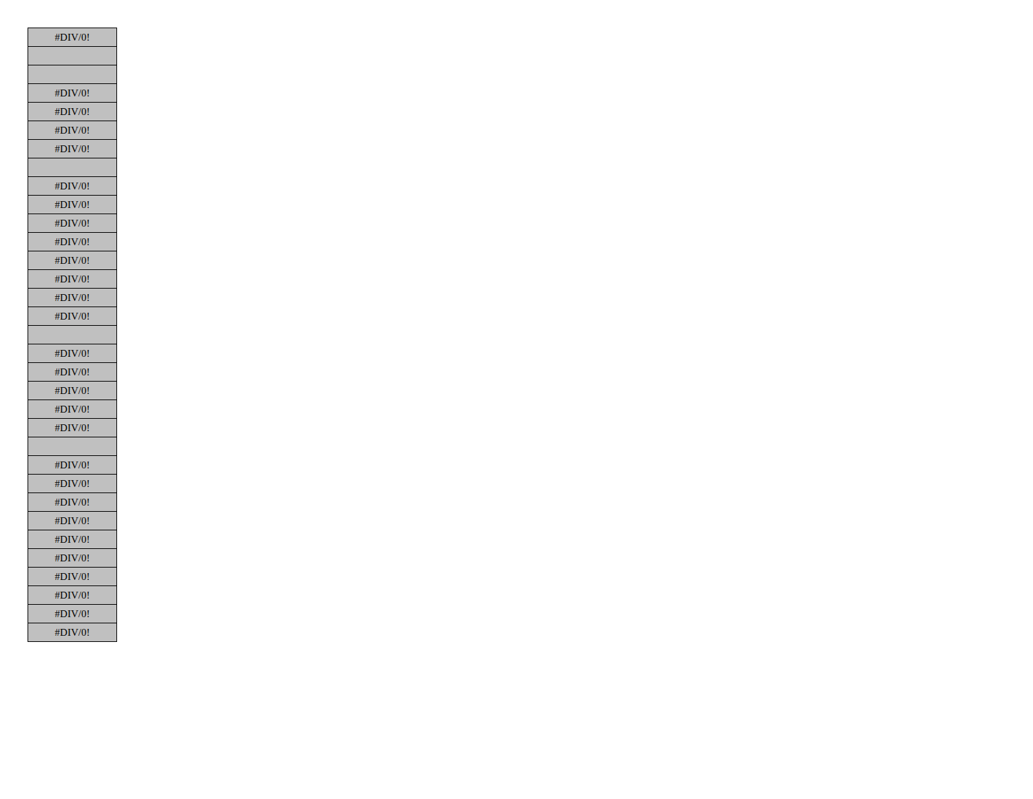| #DIV/0! |
| #DIV/0! |
| #DIV/0! |
| #DIV/0! |
| #DIV/0! |
| #DIV/0! |
| #DIV/0! |
| #DIV/0! |
| #DIV/0! |
| #DIV/0! |
| #DIV/0! |
| #DIV/0! |
| #DIV/0! |
| #DIV/0! |
| #DIV/0! |
| #DIV/0! |
| #DIV/0! |
| #DIV/0! |
| #DIV/0! |
| #DIV/0! |
| #DIV/0! |
| #DIV/0! |
| #DIV/0! |
| #DIV/0! |
| #DIV/0! |
| #DIV/0! |
| #DIV/0! |
| #DIV/0! |